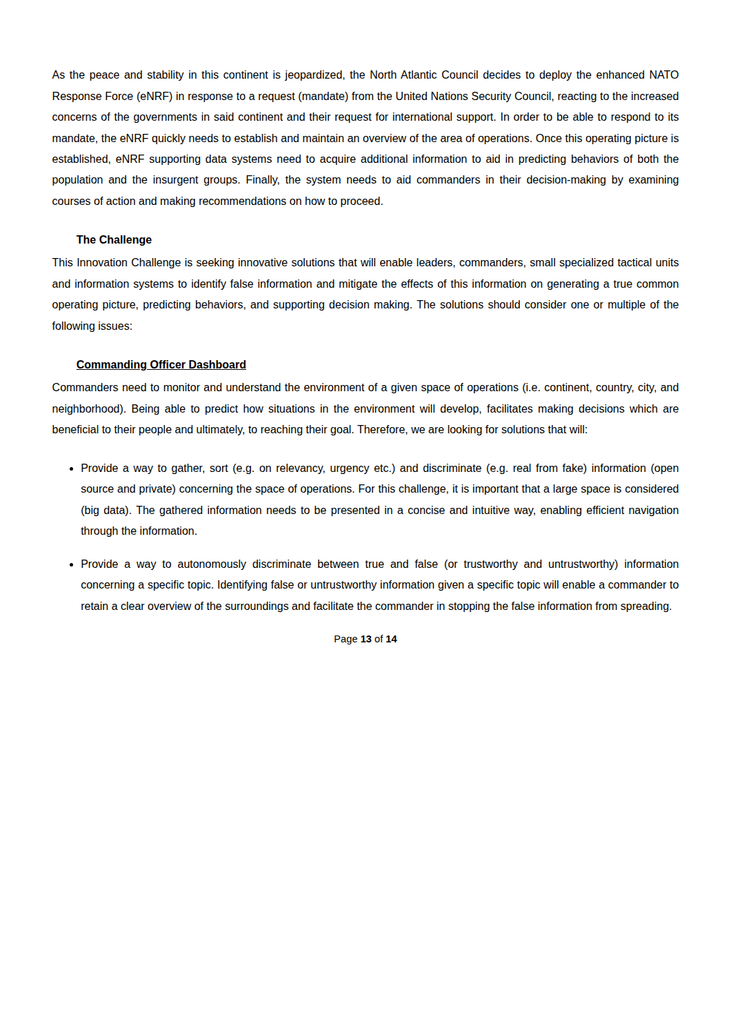As the peace and stability in this continent is jeopardized, the North Atlantic Council decides to deploy the enhanced NATO Response Force (eNRF) in response to a request (mandate) from the United Nations Security Council, reacting to the increased concerns of the governments in said continent and their request for international support. In order to be able to respond to its mandate, the eNRF quickly needs to establish and maintain an overview of the area of operations. Once this operating picture is established, eNRF supporting data systems need to acquire additional information to aid in predicting behaviors of both the population and the insurgent groups. Finally, the system needs to aid commanders in their decision-making by examining courses of action and making recommendations on how to proceed.
The Challenge
This Innovation Challenge is seeking innovative solutions that will enable leaders, commanders, small specialized tactical units and information systems to identify false information and mitigate the effects of this information on generating a true common operating picture, predicting behaviors, and supporting decision making. The solutions should consider one or multiple of the following issues:
Commanding Officer Dashboard
Commanders need to monitor and understand the environment of a given space of operations (i.e. continent, country, city, and neighborhood). Being able to predict how situations in the environment will develop, facilitates making decisions which are beneficial to their people and ultimately, to reaching their goal. Therefore, we are looking for solutions that will:
Provide a way to gather, sort (e.g. on relevancy, urgency etc.) and discriminate (e.g. real from fake) information (open source and private) concerning the space of operations. For this challenge, it is important that a large space is considered (big data). The gathered information needs to be presented in a concise and intuitive way, enabling efficient navigation through the information.
Provide a way to autonomously discriminate between true and false (or trustworthy and untrustworthy) information concerning a specific topic. Identifying false or untrustworthy information given a specific topic will enable a commander to retain a clear overview of the surroundings and facilitate the commander in stopping the false information from spreading.
Page 13 of 14